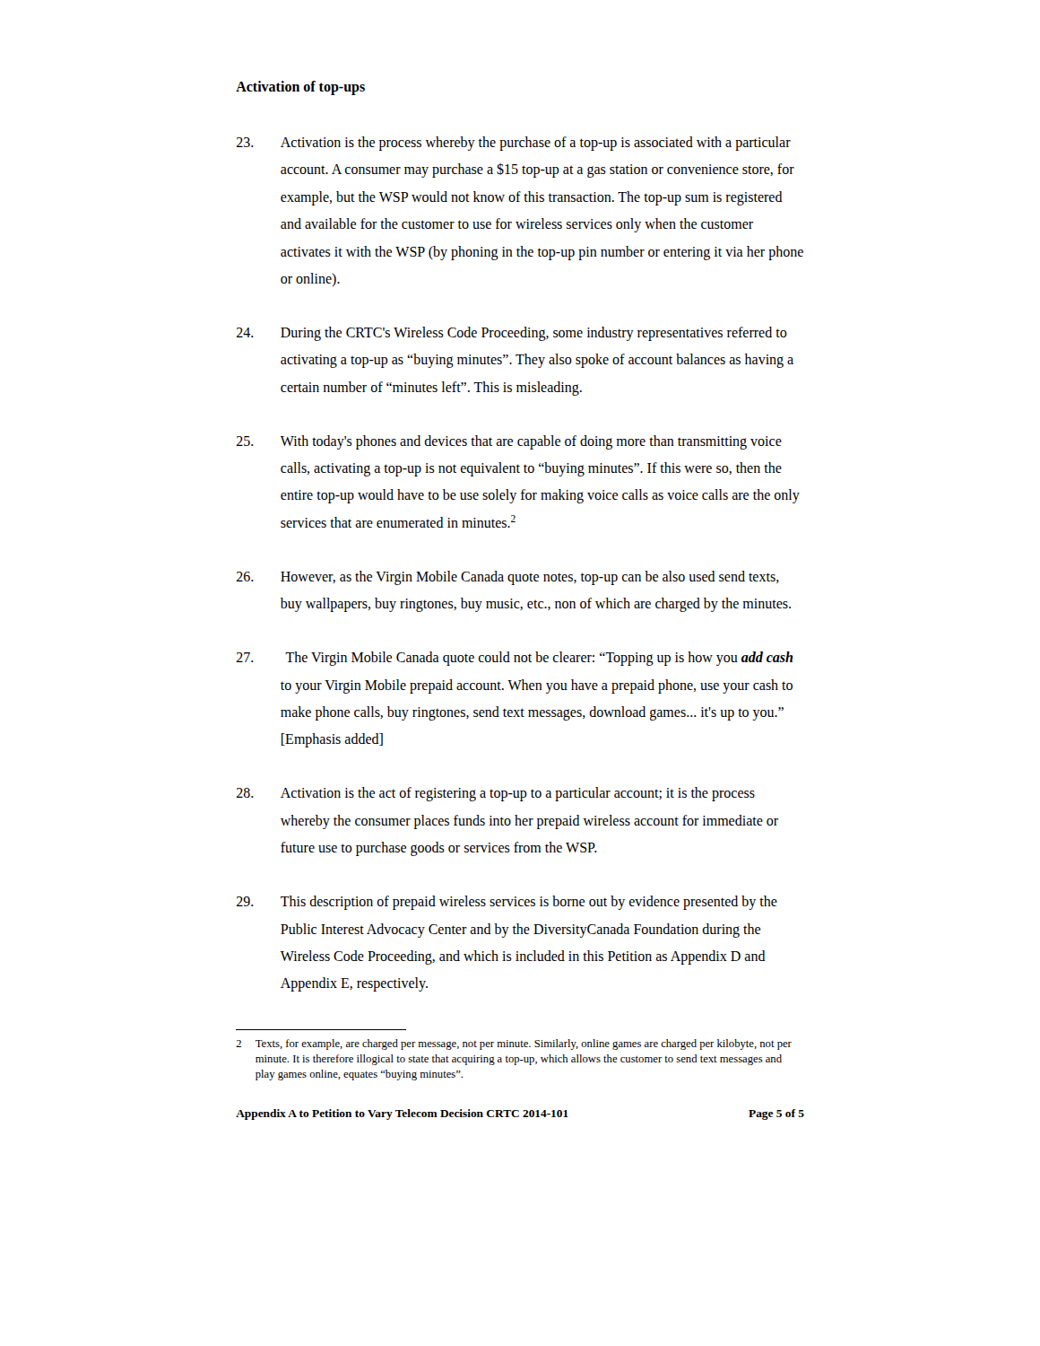Activation of top-ups
23. Activation is the process whereby the purchase of a top-up is associated with a particular account. A consumer may purchase a $15 top-up at a gas station or convenience store, for example, but the WSP would not know of this transaction. The top-up sum is registered and available for the customer to use for wireless services only when the customer activates it with the WSP (by phoning in the top-up pin number or entering it via her phone or online).
24. During the CRTC's Wireless Code Proceeding, some industry representatives referred to activating a top-up as “buying minutes”. They also spoke of account balances as having a certain number of “minutes left”. This is misleading.
25. With today's phones and devices that are capable of doing more than transmitting voice calls, activating a top-up is not equivalent to “buying minutes”. If this were so, then the entire top-up would have to be use solely for making voice calls as voice calls are the only services that are enumerated in minutes.2
26. However, as the Virgin Mobile Canada quote notes, top-up can be also used send texts, buy wallpapers, buy ringtones, buy music, etc., non of which are charged by the minutes.
27. The Virgin Mobile Canada quote could not be clearer: “Topping up is how you add cash to your Virgin Mobile prepaid account. When you have a prepaid phone, use your cash to make phone calls, buy ringtones, send text messages, download games... it's up to you.” [Emphasis added]
28. Activation is the act of registering a top-up to a particular account; it is the process whereby the consumer places funds into her prepaid wireless account for immediate or future use to purchase goods or services from the WSP.
29. This description of prepaid wireless services is borne out by evidence presented by the Public Interest Advocacy Center and by the DiversityCanada Foundation during the Wireless Code Proceeding, and which is included in this Petition as Appendix D and Appendix E, respectively.
2 Texts, for example, are charged per message, not per minute. Similarly, online games are charged per kilobyte, not per minute. It is therefore illogical to state that acquiring a top-up, which allows the customer to send text messages and play games online, equates “buying minutes”.
Appendix A to Petition to Vary Telecom Decision CRTC 2014-101 Page 5 of 5